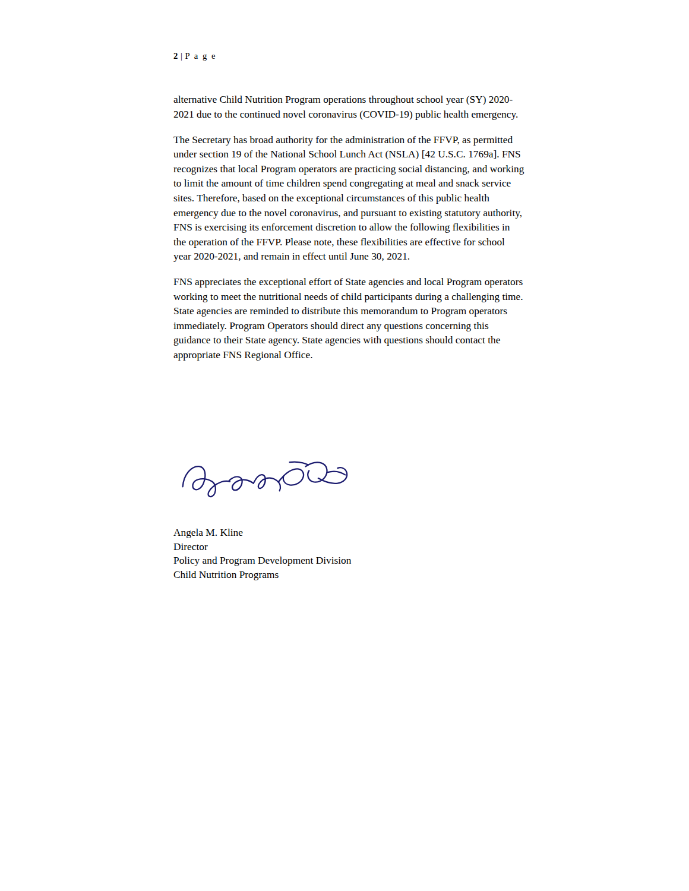2 | P a g e
alternative Child Nutrition Program operations throughout school year (SY) 2020-2021 due to the continued novel coronavirus (COVID-19) public health emergency.
The Secretary has broad authority for the administration of the FFVP, as permitted under section 19 of the National School Lunch Act (NSLA) [42 U.S.C. 1769a]. FNS recognizes that local Program operators are practicing social distancing, and working to limit the amount of time children spend congregating at meal and snack service sites. Therefore, based on the exceptional circumstances of this public health emergency due to the novel coronavirus, and pursuant to existing statutory authority, FNS is exercising its enforcement discretion to allow the following flexibilities in the operation of the FFVP. Please note, these flexibilities are effective for school year 2020-2021, and remain in effect until June 30, 2021.
FNS appreciates the exceptional effort of State agencies and local Program operators working to meet the nutritional needs of child participants during a challenging time. State agencies are reminded to distribute this memorandum to Program operators immediately. Program Operators should direct any questions concerning this guidance to their State agency. State agencies with questions should contact the appropriate FNS Regional Office.
Angela M. Kline
Director
Policy and Program Development Division
Child Nutrition Programs